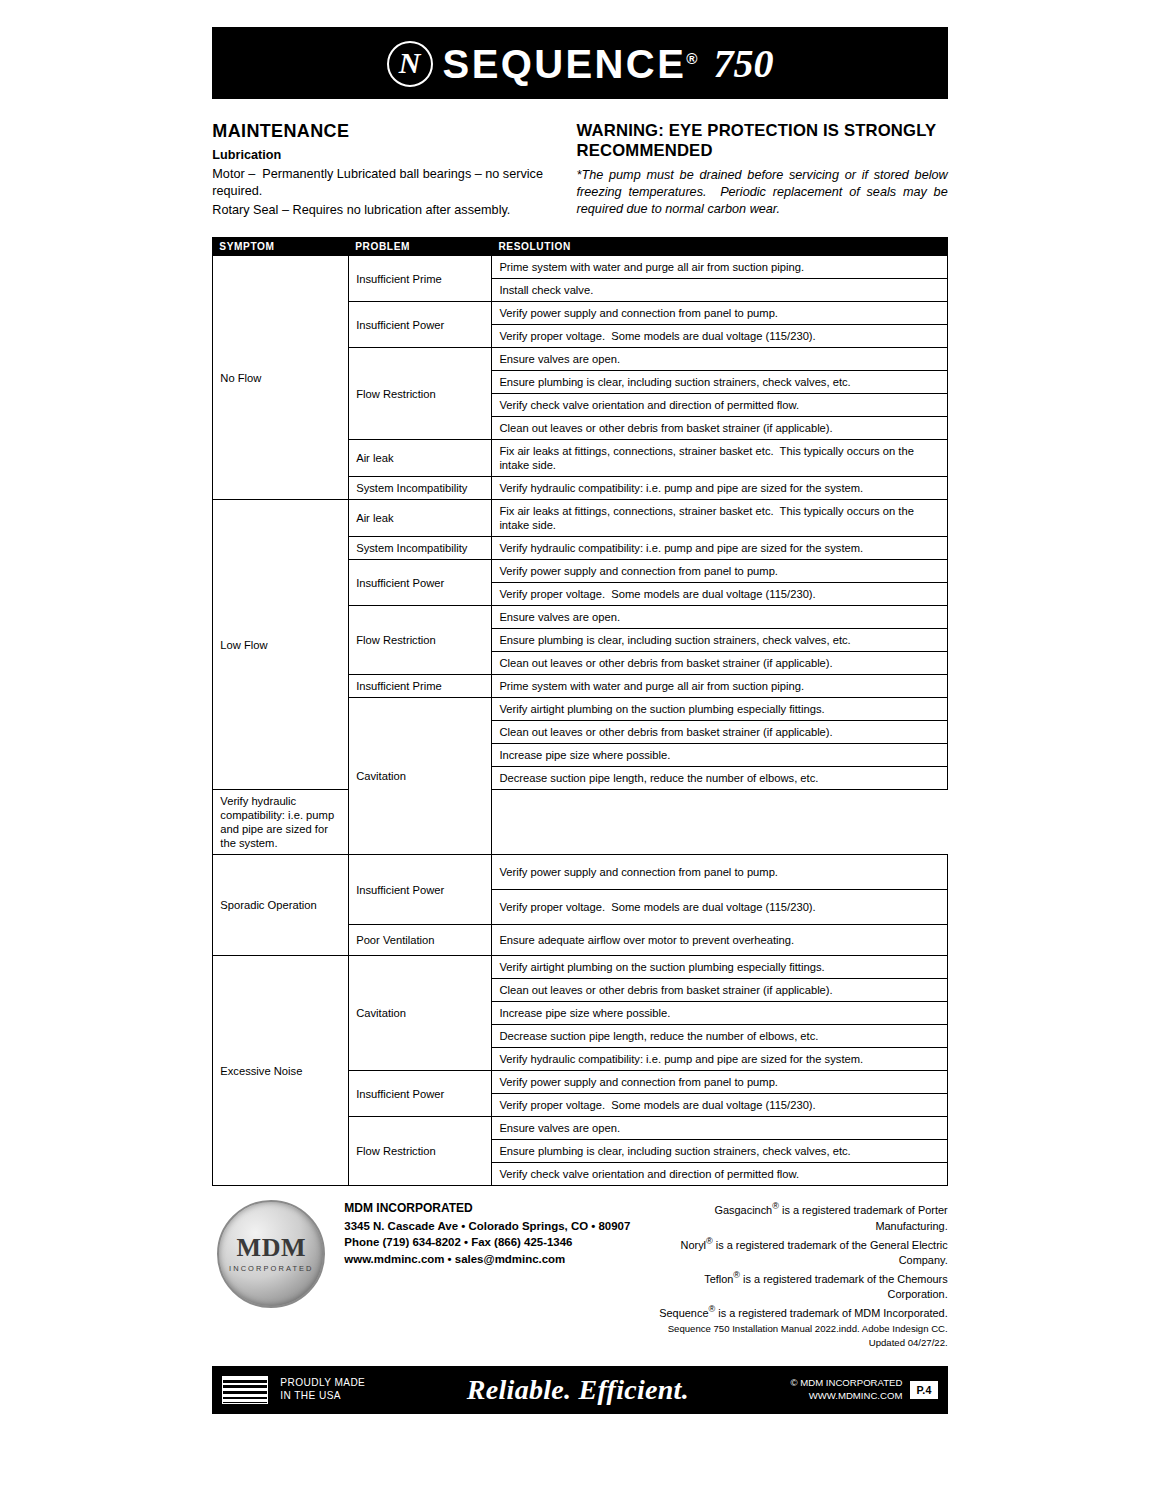N Sequence® 750
Maintenance
Lubrication
Motor – Permanently Lubricated ball bearings – no service required.
Rotary Seal – Requires no lubrication after assembly.
WARNING: EYE PROTECTION IS STRONGLY RECOMMENDED
*The pump must be drained before servicing or if stored below freezing temperatures. Periodic replacement of seals may be required due to normal carbon wear.
| Symptom | Problem | Resolution |
| --- | --- | --- |
| No Flow | Insufficient Prime | Prime system with water and purge all air from suction piping. |
| Install check valve. |
| Insufficient Power | Verify power supply and connection from panel to pump. |
| Verify proper voltage. Some models are dual voltage (115/230). |
| Flow Restriction | Ensure valves are open. |
| Ensure plumbing is clear, including suction strainers, check valves, etc. |
| Verify check valve orientation and direction of permitted flow. |
| Clean out leaves or other debris from basket strainer (if applicable). |
| Air leak | Fix air leaks at fittings, connections, strainer basket etc. This typically occurs on the intake side. |
| System Incompatibility | Verify hydraulic compatibility: i.e. pump and pipe are sized for the system. |
| Low Flow | Air leak | Fix air leaks at fittings, connections, strainer basket etc. This typically occurs on the intake side. |
| System Incompatibility | Verify hydraulic compatibility: i.e. pump and pipe are sized for the system. |
| Insufficient Power | Verify power supply and connection from panel to pump. |
| Verify proper voltage. Some models are dual voltage (115/230). |
| Flow Restriction | Ensure valves are open. |
| Ensure plumbing is clear, including suction strainers, check valves, etc. |
| Clean out leaves or other debris from basket strainer (if applicable). |
| Insufficient Prime | Prime system with water and purge all air from suction piping. |
| Cavitation | Verify airtight plumbing on the suction plumbing especially fittings. |
| Clean out leaves or other debris from basket strainer (if applicable). |
| Increase pipe size where possible. |
| Decrease suction pipe length, reduce the number of elbows, etc. |
| Verify hydraulic compatibility: i.e. pump and pipe are sized for the system. |
| Sporadic Operation | Insufficient Power | Verify power supply and connection from panel to pump. |
| Verify proper voltage. Some models are dual voltage (115/230). |
| Poor Ventilation | Ensure adequate airflow over motor to prevent overheating. |
| Excessive Noise | Cavitation | Verify airtight plumbing on the suction plumbing especially fittings. |
| Clean out leaves or other debris from basket strainer (if applicable). |
| Increase pipe size where possible. |
| Decrease suction pipe length, reduce the number of elbows, etc. |
| Verify hydraulic compatibility: i.e. pump and pipe are sized for the system. |
| Insufficient Power | Verify power supply and connection from panel to pump. |
| Verify proper voltage. Some models are dual voltage (115/230). |
| Flow Restriction | Ensure valves are open. |
| Ensure plumbing is clear, including suction strainers, check valves, etc. |
| Verify check valve orientation and direction of permitted flow. |
MDM
Incorporated
MDM INCORPORATED
3345 N. Cascade Ave • Colorado Springs, CO • 80907
Phone (719) 634-8202 • Fax (866) 425-1346
www.mdminc.com • sales@mdminc.com
Gasgacinch® is a registered trademark of Porter Manufacturing.
Noryl® is a registered trademark of the General Electric Company.
Teflon® is a registered trademark of the Chemours Corporation.
Sequence® is a registered trademark of MDM Incorporated.
Sequence 750 Installation Manual 2022.indd. Adobe Indesign CC. Updated 04/27/22.
PROUDLY MADE
IN THE USA
Reliable. Efficient.
© MDM INCORPORATED
WWW.MDMINC.COM
P.4